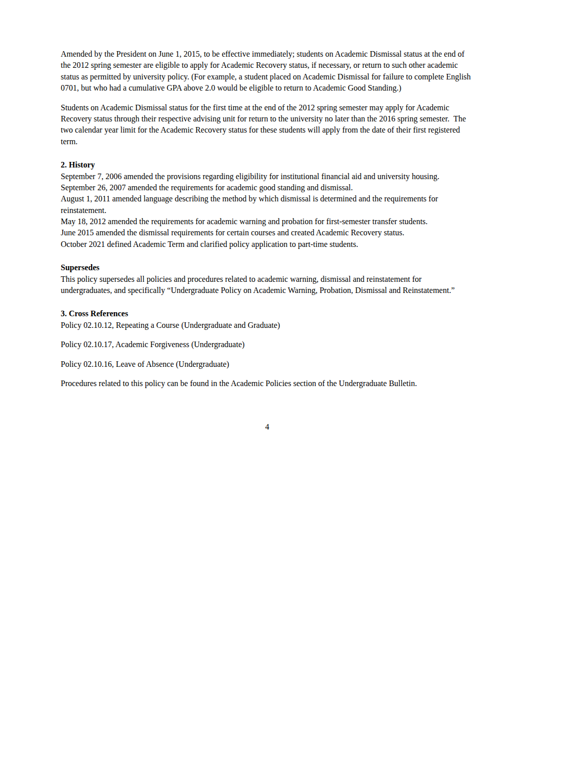Amended by the President on June 1, 2015, to be effective immediately; students on Academic Dismissal status at the end of the 2012 spring semester are eligible to apply for Academic Recovery status, if necessary, or return to such other academic status as permitted by university policy. (For example, a student placed on Academic Dismissal for failure to complete English 0701, but who had a cumulative GPA above 2.0 would be eligible to return to Academic Good Standing.)
Students on Academic Dismissal status for the first time at the end of the 2012 spring semester may apply for Academic Recovery status through their respective advising unit for return to the university no later than the 2016 spring semester. The two calendar year limit for the Academic Recovery status for these students will apply from the date of their first registered term.
2. History
September 7, 2006 amended the provisions regarding eligibility for institutional financial aid and university housing.
September 26, 2007 amended the requirements for academic good standing and dismissal.
August 1, 2011 amended language describing the method by which dismissal is determined and the requirements for reinstatement.
May 18, 2012 amended the requirements for academic warning and probation for first-semester transfer students.
June 2015 amended the dismissal requirements for certain courses and created Academic Recovery status.
October 2021 defined Academic Term and clarified policy application to part-time students.
Supersedes
This policy supersedes all policies and procedures related to academic warning, dismissal and reinstatement for undergraduates, and specifically “Undergraduate Policy on Academic Warning, Probation, Dismissal and Reinstatement.”
3. Cross References
Policy 02.10.12, Repeating a Course (Undergraduate and Graduate)
Policy 02.10.17, Academic Forgiveness (Undergraduate)
Policy 02.10.16, Leave of Absence (Undergraduate)
Procedures related to this policy can be found in the Academic Policies section of the Undergraduate Bulletin.
4